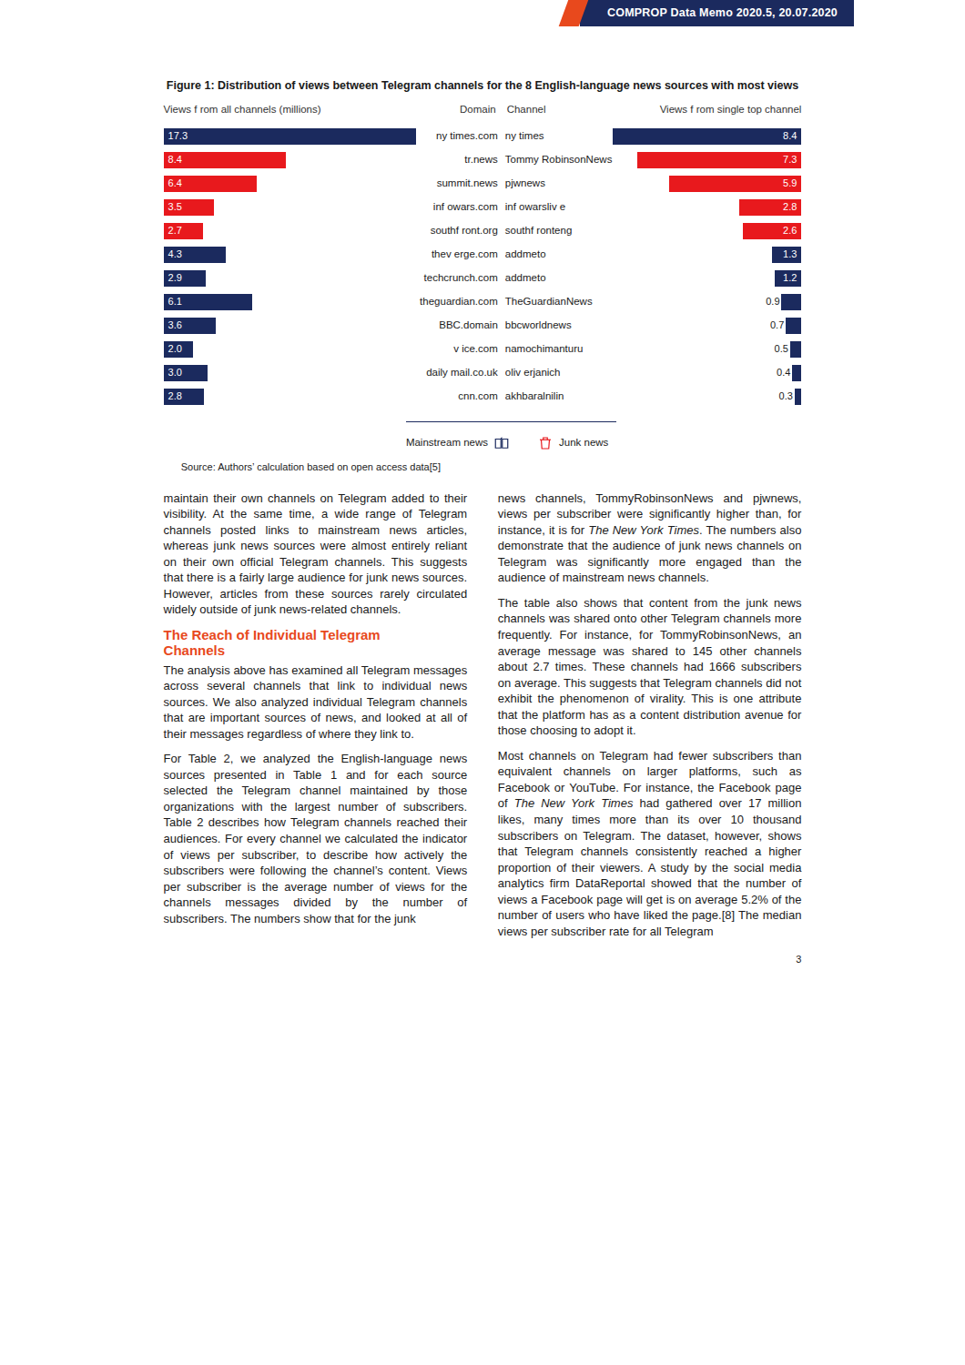COMPROP Data Memo 2020.5, 20.07.2020
Figure 1: Distribution of views between Telegram channels for the 8 English-language news sources with most views
Views f rom all channels (millions)
Domain
Channel
Views f rom single top channel
17.3
ny times.com
ny times
8.4
8.4
tr.news
Tommy RobinsonNews
7.3
6.4
summit.news
pjwnews
5.9
3.5
inf owars.com
inf owarsliv e
2.8
2.7
southf ront.org
southf ronteng
2.6
4.3
thev erge.com
addmeto
1.3
2.9
techcrunch.com
addmeto
1.2
6.1
theguardian.com
TheGuardianNews
0.9
3.6
BBC.domain
bbcworldnews
0.7
2.0
v ice.com
namochimanturu
0.5
3.0
daily mail.co.uk
oliv erjanich
0.4
2.8
cnn.com
akhbaralnilin
0.3
Mainstream news
Junk news
Source: Authors’ calculation based on open access data[5]
maintain their own channels on Telegram added to their visibility. At the same time, a wide range of Telegram channels posted links to mainstream news articles, whereas junk news sources were almost entirely reliant on their own official Telegram channels. This suggests that there is a fairly large audience for junk news sources. However, articles from these sources rarely circulated widely outside of junk news-related channels.
The Reach of Individual Telegram
Channels
The analysis above has examined all Telegram messages across several channels that link to individual news sources. We also analyzed individual Telegram channels that are important sources of news, and looked at all of their messages regardless of where they link to.
For Table 2, we analyzed the English-language news sources presented in Table 1 and for each source selected the Telegram channel maintained by those organizations with the largest number of subscribers. Table 2 describes how Telegram channels reached their audiences. For every channel we calculated the indicator of views per subscriber, to describe how actively the subscribers were following the channel’s content. Views per subscriber is the average number of views for the channels messages divided by the number of subscribers. The numbers show that for the junk
news channels, TommyRobinsonNews and pjwnews, views per subscriber were significantly higher than, for instance, it is for The New York Times. The numbers also demonstrate that the audience of junk news channels on Telegram was significantly more engaged than the audience of mainstream news channels.
The table also shows that content from the junk news channels was shared onto other Telegram channels more frequently. For instance, for TommyRobinsonNews, an average message was shared to 145 other channels about 2.7 times. These channels had 1666 subscribers on average. This suggests that Telegram channels did not exhibit the phenomenon of virality. This is one attribute that the platform has as a content distribution avenue for those choosing to adopt it.
Most channels on Telegram had fewer subscribers than equivalent channels on larger platforms, such as Facebook or YouTube. For instance, the Facebook page of The New York Times had gathered over 17 million likes, many times more than its over 10 thousand subscribers on Telegram. The dataset, however, shows that Telegram channels consistently reached a higher proportion of their viewers. A study by the social media analytics firm DataReportal showed that the number of views a Facebook page will get is on average 5.2% of the number of users who have liked the page.[8] The median views per subscriber rate for all Telegram
3